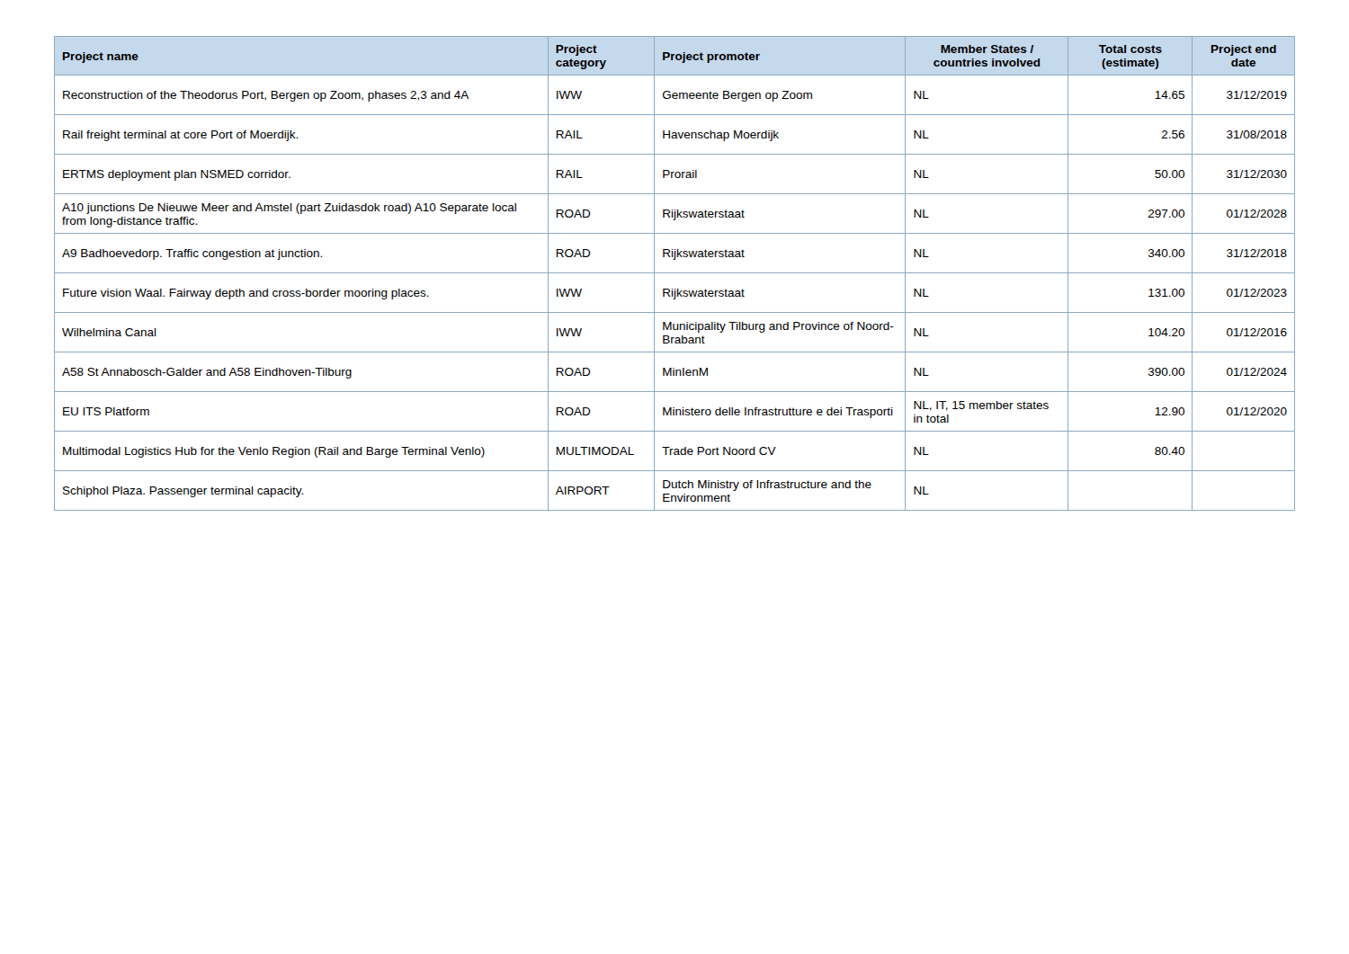| Project name | Project category | Project promoter | Member States / countries involved | Total costs (estimate) | Project end date |
| --- | --- | --- | --- | --- | --- |
| Reconstruction of the Theodorus Port, Bergen op Zoom, phases 2,3 and 4A | IWW | Gemeente Bergen op Zoom | NL | 14.65 | 31/12/2019 |
| Rail freight terminal at core Port of Moerdijk. | RAIL | Havenschap Moerdijk | NL | 2.56 | 31/08/2018 |
| ERTMS deployment plan NSMED corridor. | RAIL | Prorail | NL | 50.00 | 31/12/2030 |
| A10 junctions De Nieuwe Meer and Amstel (part Zuidasdok road) A10 Separate local from long-distance traffic. | ROAD | Rijkswaterstaat | NL | 297.00 | 01/12/2028 |
| A9 Badhoevedorp. Traffic congestion at junction. | ROAD | Rijkswaterstaat | NL | 340.00 | 31/12/2018 |
| Future vision Waal. Fairway depth and cross-border mooring places. | IWW | Rijkswaterstaat | NL | 131.00 | 01/12/2023 |
| Wilhelmina Canal | IWW | Municipality Tilburg and Province of Noord-Brabant | NL | 104.20 | 01/12/2016 |
| A58 St Annabosch-Galder and A58 Eindhoven-Tilburg | ROAD | MinIenM | NL | 390.00 | 01/12/2024 |
| EU ITS Platform | ROAD | Ministero delle Infrastrutture e dei Trasporti | NL, IT, 15 member states in total | 12.90 | 01/12/2020 |
| Multimodal Logistics Hub for the Venlo Region (Rail and Barge Terminal Venlo) | MULTIMODAL | Trade Port Noord CV | NL | 80.40 | |
| Schiphol Plaza. Passenger terminal capacity. | AIRPORT | Dutch Ministry of Infrastructure and the Environment | NL | | |